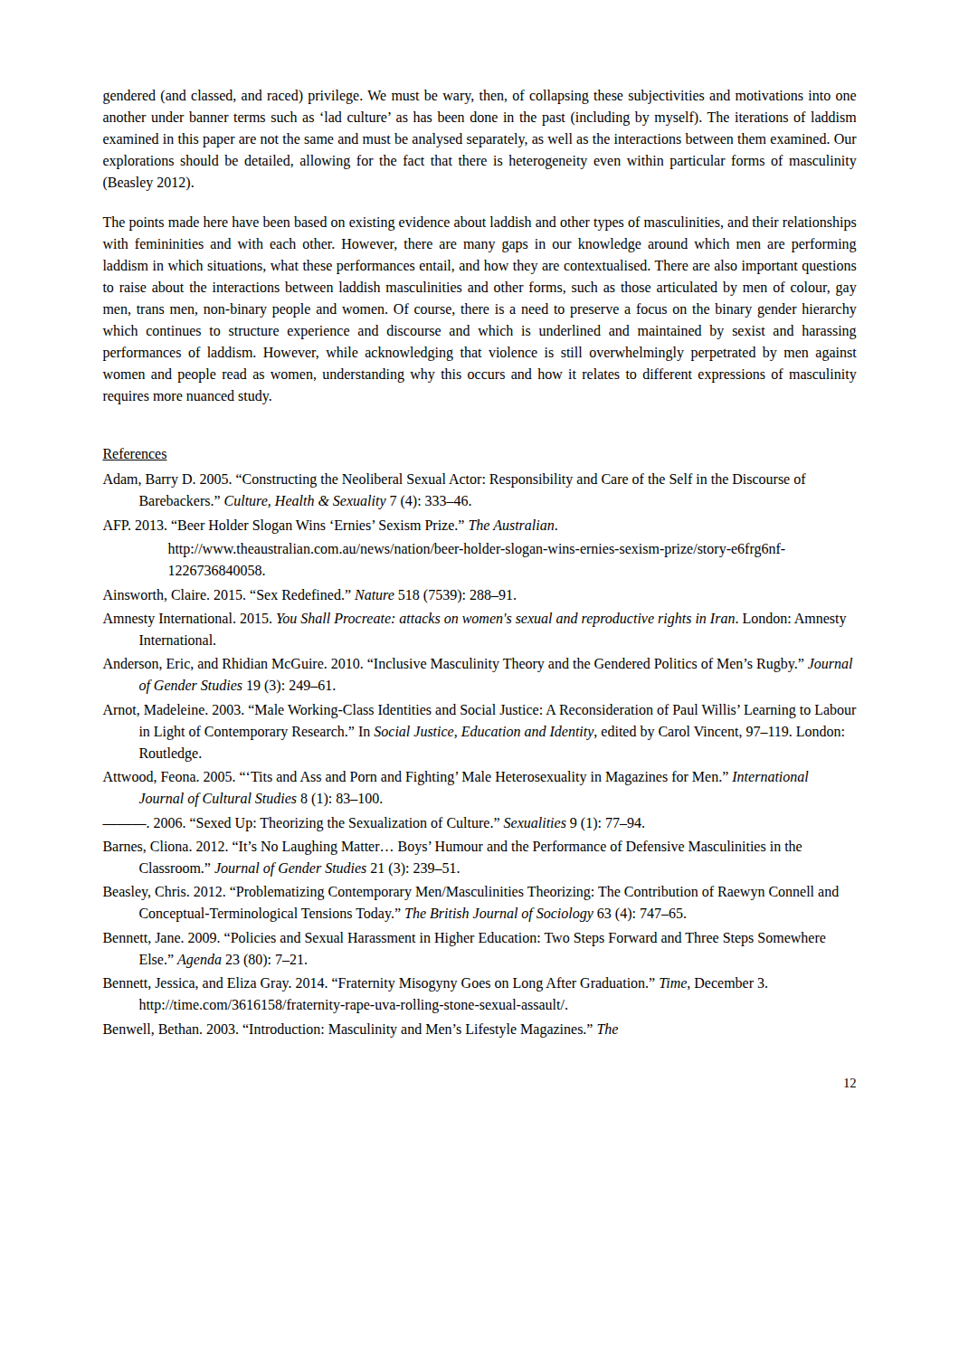gendered (and classed, and raced) privilege. We must be wary, then, of collapsing these subjectivities and motivations into one another under banner terms such as ‘lad culture’ as has been done in the past (including by myself). The iterations of laddism examined in this paper are not the same and must be analysed separately, as well as the interactions between them examined. Our explorations should be detailed, allowing for the fact that there is heterogeneity even within particular forms of masculinity (Beasley 2012).
The points made here have been based on existing evidence about laddish and other types of masculinities, and their relationships with femininities and with each other. However, there are many gaps in our knowledge around which men are performing laddism in which situations, what these performances entail, and how they are contextualised. There are also important questions to raise about the interactions between laddish masculinities and other forms, such as those articulated by men of colour, gay men, trans men, non-binary people and women. Of course, there is a need to preserve a focus on the binary gender hierarchy which continues to structure experience and discourse and which is underlined and maintained by sexist and harassing performances of laddism. However, while acknowledging that violence is still overwhelmingly perpetrated by men against women and people read as women, understanding why this occurs and how it relates to different expressions of masculinity requires more nuanced study.
References
Adam, Barry D. 2005. “Constructing the Neoliberal Sexual Actor: Responsibility and Care of the Self in the Discourse of Barebackers.” Culture, Health & Sexuality 7 (4): 333–46.
AFP. 2013. “Beer Holder Slogan Wins ‘Ernies’ Sexism Prize.” The Australian.
http://www.theaustralian.com.au/news/nation/beer-holder-slogan-wins-ernies-sexism-prize/story-e6frg6nf-1226736840058.
Ainsworth, Claire. 2015. “Sex Redefined.” Nature 518 (7539): 288–91.
Amnesty International. 2015. You Shall Procreate: attacks on women's sexual and reproductive rights in Iran. London: Amnesty International.
Anderson, Eric, and Rhidian McGuire. 2010. “Inclusive Masculinity Theory and the Gendered Politics of Men’s Rugby.” Journal of Gender Studies 19 (3): 249–61.
Arnot, Madeleine. 2003. “Male Working-Class Identities and Social Justice: A Reconsideration of Paul Willis’ Learning to Labour in Light of Contemporary Research.” In Social Justice, Education and Identity, edited by Carol Vincent, 97–119. London: Routledge.
Attwood, Feona. 2005. “‘Tits and Ass and Porn and Fighting’ Male Heterosexuality in Magazines for Men.” International Journal of Cultural Studies 8 (1): 83–100.
———. 2006. “Sexed Up: Theorizing the Sexualization of Culture.” Sexualities 9 (1): 77–94.
Barnes, Cliona. 2012. “It’s No Laughing Matter… Boys’ Humour and the Performance of Defensive Masculinities in the Classroom.” Journal of Gender Studies 21 (3): 239–51.
Beasley, Chris. 2012. “Problematizing Contemporary Men/Masculinities Theorizing: The Contribution of Raewyn Connell and Conceptual-Terminological Tensions Today.” The British Journal of Sociology 63 (4): 747–65.
Bennett, Jane. 2009. “Policies and Sexual Harassment in Higher Education: Two Steps Forward and Three Steps Somewhere Else.” Agenda 23 (80): 7–21.
Bennett, Jessica, and Eliza Gray. 2014. “Fraternity Misogyny Goes on Long After Graduation.” Time, December 3. http://time.com/3616158/fraternity-rape-uva-rolling-stone-sexual-assault/.
Benwell, Bethan. 2003. “Introduction: Masculinity and Men’s Lifestyle Magazines.” The
12